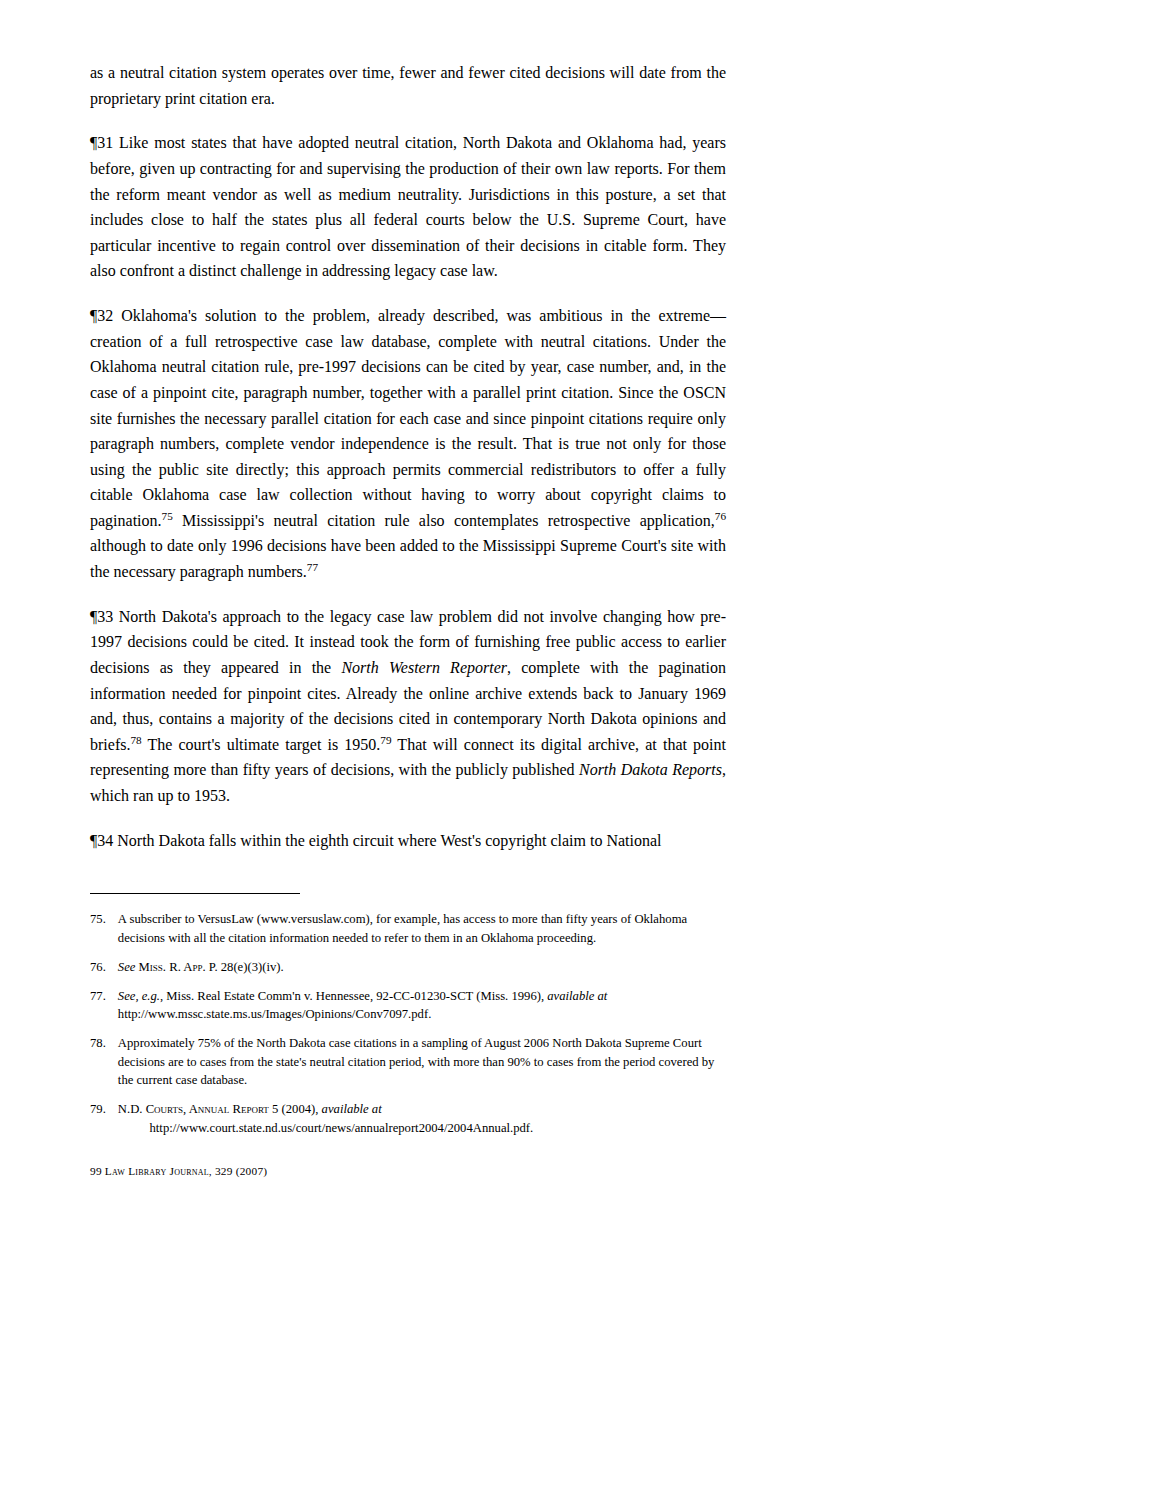as a neutral citation system operates over time, fewer and fewer cited decisions will date from the proprietary print citation era.
¶31 Like most states that have adopted neutral citation, North Dakota and Oklahoma had, years before, given up contracting for and supervising the production of their own law reports. For them the reform meant vendor as well as medium neutrality. Jurisdictions in this posture, a set that includes close to half the states plus all federal courts below the U.S. Supreme Court, have particular incentive to regain control over dissemination of their decisions in citable form. They also confront a distinct challenge in addressing legacy case law.
¶32 Oklahoma's solution to the problem, already described, was ambitious in the extreme—creation of a full retrospective case law database, complete with neutral citations. Under the Oklahoma neutral citation rule, pre-1997 decisions can be cited by year, case number, and, in the case of a pinpoint cite, paragraph number, together with a parallel print citation. Since the OSCN site furnishes the necessary parallel citation for each case and since pinpoint citations require only paragraph numbers, complete vendor independence is the result. That is true not only for those using the public site directly; this approach permits commercial redistributors to offer a fully citable Oklahoma case law collection without having to worry about copyright claims to pagination.75 Mississippi's neutral citation rule also contemplates retrospective application,76 although to date only 1996 decisions have been added to the Mississippi Supreme Court's site with the necessary paragraph numbers.77
¶33 North Dakota's approach to the legacy case law problem did not involve changing how pre-1997 decisions could be cited. It instead took the form of furnishing free public access to earlier decisions as they appeared in the North Western Reporter, complete with the pagination information needed for pinpoint cites. Already the online archive extends back to January 1969 and, thus, contains a majority of the decisions cited in contemporary North Dakota opinions and briefs.78 The court's ultimate target is 1950.79 That will connect its digital archive, at that point representing more than fifty years of decisions, with the publicly published North Dakota Reports, which ran up to 1953.
¶34 North Dakota falls within the eighth circuit where West's copyright claim to National
75. A subscriber to VersusLaw (www.versuslaw.com), for example, has access to more than fifty years of Oklahoma decisions with all the citation information needed to refer to them in an Oklahoma proceeding.
76. See Miss. R. App. P. 28(e)(3)(iv).
77. See, e.g., Miss. Real Estate Comm'n v. Hennessee, 92-CC-01230-SCT (Miss. 1996), available at http://www.mssc.state.ms.us/Images/Opinions/Conv7097.pdf.
78. Approximately 75% of the North Dakota case citations in a sampling of August 2006 North Dakota Supreme Court decisions are to cases from the state's neutral citation period, with more than 90% to cases from the period covered by the current case database.
79. N.D. Courts, Annual Report 5 (2004), available at http://www.court.state.nd.us/court/news/annualreport2004/2004Annual.pdf.
99 Law Library Journal, 329 (2007)